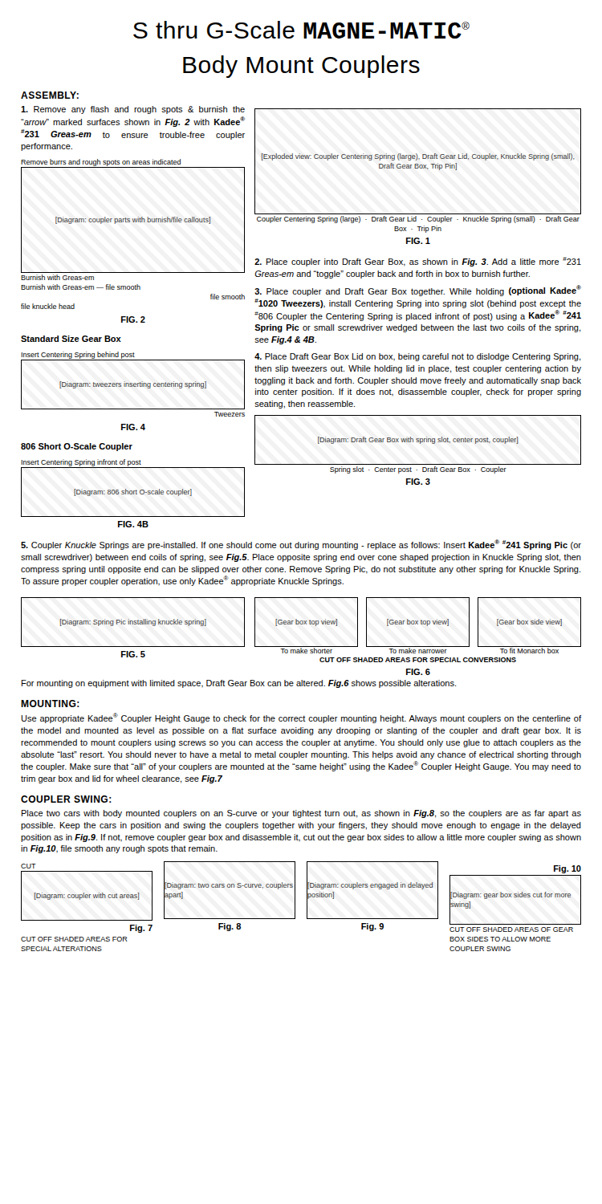S thru G-Scale MAGNE-MATIC® Body Mount Couplers
ASSEMBLY:
1. Remove any flash and rough spots & burnish the “arrow” marked surfaces shown in Fig. 2 with Kadee® #231 Greas-em to ensure trouble-free coupler performance.
Remove burrs and rough spots on areas indicated
[Diagram: coupler parts with burnish/file callouts]
Burnish with Greas-em
Burnish with Greas-em — file smooth
file smooth
file knuckle head
FIG. 2
Standard Size Gear Box
Insert Centering Spring behind post
[Diagram: tweezers inserting centering spring]
Tweezers
FIG. 4
806 Short O-Scale Coupler
Insert Centering Spring infront of post
[Diagram: 806 short O-scale coupler]
FIG. 4B
[Exploded view: Coupler Centering Spring (large), Draft Gear Lid, Coupler, Knuckle Spring (small), Draft Gear Box, Trip Pin]
Coupler Centering Spring (large) · Draft Gear Lid · Coupler · Knuckle Spring (small) · Draft Gear Box · Trip Pin
FIG. 1
2. Place coupler into Draft Gear Box, as shown in Fig. 3. Add a little more #231 Greas-em and “toggle” coupler back and forth in box to burnish further.
3. Place coupler and Draft Gear Box together. While holding (optional Kadee® #1020 Tweezers), install Centering Spring into spring slot (behind post except the #806 Coupler the Centering Spring is placed infront of post) using a Kadee® #241 Spring Pic or small screwdriver wedged between the last two coils of the spring, see Fig.4 & 4B.
4. Place Draft Gear Box Lid on box, being careful not to dislodge Centering Spring, then slip tweezers out. While holding lid in place, test coupler centering action by toggling it back and forth. Coupler should move freely and automatically snap back into center position. If it does not, disassemble coupler, check for proper spring seating, then reassemble.
[Diagram: Draft Gear Box with spring slot, center post, coupler]
Spring slot · Center post · Draft Gear Box · Coupler
FIG. 3
5. Coupler Knuckle Springs are pre-installed. If one should come out during mounting - replace as follows: Insert Kadee® #241 Spring Pic (or small screwdriver) between end coils of spring, see Fig.5. Place opposite spring end over cone shaped projection in Knuckle Spring slot, then compress spring until opposite end can be slipped over other cone. Remove Spring Pic, do not substitute any other spring for Knuckle Spring. To assure proper coupler operation, use only Kadee® appropriate Knuckle Springs.
[Diagram: Spring Pic installing knuckle spring]
FIG. 5
[Gear box top view]
To make shorter
[Gear box top view]
To make narrower
[Gear box side view]
To fit Monarch box
CUT OFF SHADED AREAS FOR SPECIAL CONVERSIONS
FIG. 6
For mounting on equipment with limited space, Draft Gear Box can be altered. Fig.6 shows possible alterations.
MOUNTING:
Use appropriate Kadee® Coupler Height Gauge to check for the correct coupler mounting height. Always mount couplers on the centerline of the model and mounted as level as possible on a flat surface avoiding any drooping or slanting of the coupler and draft gear box. It is recommended to mount couplers using screws so you can access the coupler at anytime. You should only use glue to attach couplers as the absolute “last” resort. You should never to have a metal to metal coupler mounting. This helps avoid any chance of electrical shorting through the coupler. Make sure that “all” of your couplers are mounted at the “same height” using the Kadee® Coupler Height Gauge. You may need to trim gear box and lid for wheel clearance, see Fig.7
COUPLER SWING:
Place two cars with body mounted couplers on an S-curve or your tightest turn out, as shown in Fig.8, so the couplers are as far apart as possible. Keep the cars in position and swing the couplers together with your fingers, they should move enough to engage in the delayed position as in Fig.9. If not, remove coupler gear box and disassemble it, cut out the gear box sides to allow a little more coupler swing as shown in Fig.10, file smooth any rough spots that remain.
CUT
[Diagram: coupler with cut areas]
Fig. 7
CUT OFF SHADED AREAS FOR SPECIAL ALTERATIONS
[Diagram: two cars on S-curve, couplers apart]
Fig. 8
[Diagram: couplers engaged in delayed position]
Fig. 9
Fig. 10
[Diagram: gear box sides cut for more swing]
CUT OFF SHADED AREAS OF GEAR BOX SIDES TO ALLOW MORE COUPLER SWING